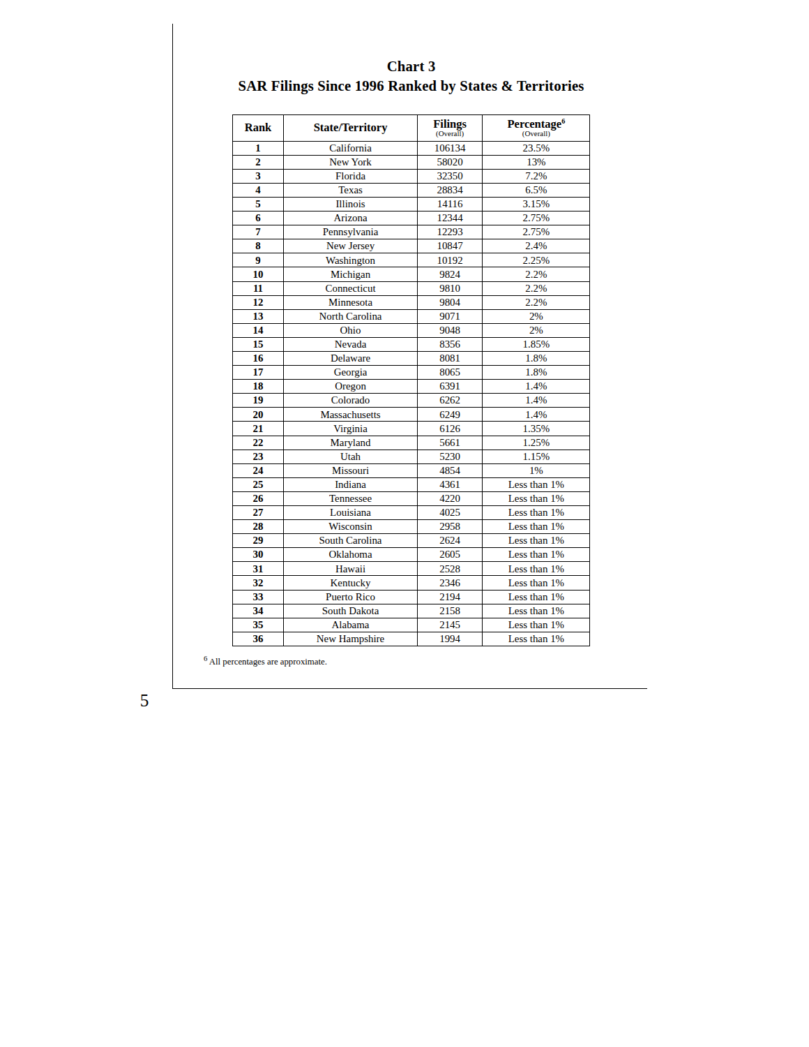Chart 3 SAR Filings Since 1996 Ranked by States & Territories
| Rank | State/Territory | Filings (Overall) | Percentage 6 (Overall) |
| --- | --- | --- | --- |
| 1 | California | 106134 | 23.5% |
| 2 | New York | 58020 | 13% |
| 3 | Florida | 32350 | 7.2% |
| 4 | Texas | 28834 | 6.5% |
| 5 | Illinois | 14116 | 3.15% |
| 6 | Arizona | 12344 | 2.75% |
| 7 | Pennsylvania | 12293 | 2.75% |
| 8 | New Jersey | 10847 | 2.4% |
| 9 | Washington | 10192 | 2.25% |
| 10 | Michigan | 9824 | 2.2% |
| 11 | Connecticut | 9810 | 2.2% |
| 12 | Minnesota | 9804 | 2.2% |
| 13 | North Carolina | 9071 | 2% |
| 14 | Ohio | 9048 | 2% |
| 15 | Nevada | 8356 | 1.85% |
| 16 | Delaware | 8081 | 1.8% |
| 17 | Georgia | 8065 | 1.8% |
| 18 | Oregon | 6391 | 1.4% |
| 19 | Colorado | 6262 | 1.4% |
| 20 | Massachusetts | 6249 | 1.4% |
| 21 | Virginia | 6126 | 1.35% |
| 22 | Maryland | 5661 | 1.25% |
| 23 | Utah | 5230 | 1.15% |
| 24 | Missouri | 4854 | 1% |
| 25 | Indiana | 4361 | Less than 1% |
| 26 | Tennessee | 4220 | Less than 1% |
| 27 | Louisiana | 4025 | Less than 1% |
| 28 | Wisconsin | 2958 | Less than 1% |
| 29 | South Carolina | 2624 | Less than 1% |
| 30 | Oklahoma | 2605 | Less than 1% |
| 31 | Hawaii | 2528 | Less than 1% |
| 32 | Kentucky | 2346 | Less than 1% |
| 33 | Puerto Rico | 2194 | Less than 1% |
| 34 | South Dakota | 2158 | Less than 1% |
| 35 | Alabama | 2145 | Less than 1% |
| 36 | New Hampshire | 1994 | Less than 1% |
6 All percentages are approximate.
5